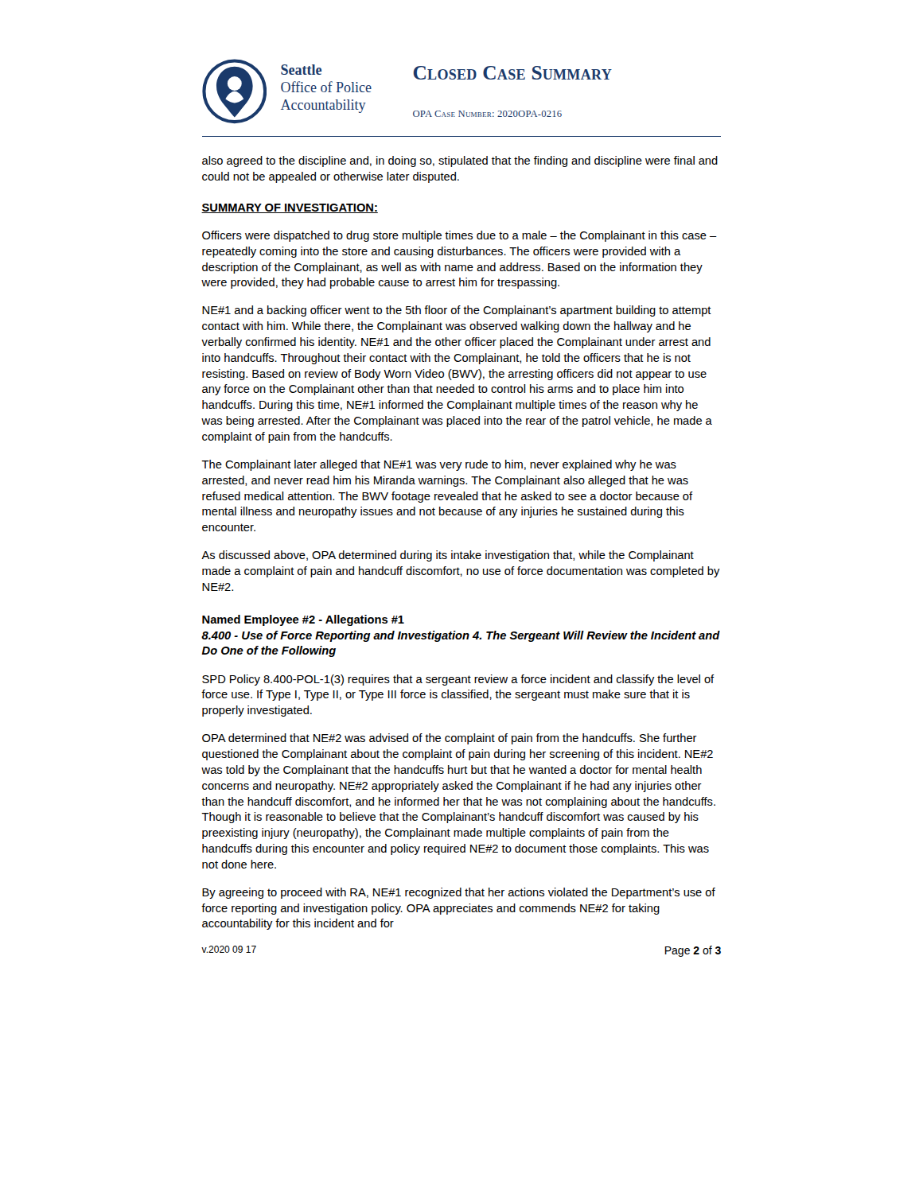Seattle
Office of Police
Accountability
Closed Case Summary
OPA Case Number: 2020OPA-0216
also agreed to the discipline and, in doing so, stipulated that the finding and discipline were final and could not be appealed or otherwise later disputed.
SUMMARY OF INVESTIGATION:
Officers were dispatched to drug store multiple times due to a male – the Complainant in this case – repeatedly coming into the store and causing disturbances. The officers were provided with a description of the Complainant, as well as with name and address. Based on the information they were provided, they had probable cause to arrest him for trespassing.
NE#1 and a backing officer went to the 5th floor of the Complainant’s apartment building to attempt contact with him. While there, the Complainant was observed walking down the hallway and he verbally confirmed his identity. NE#1 and the other officer placed the Complainant under arrest and into handcuffs. Throughout their contact with the Complainant, he told the officers that he is not resisting. Based on review of Body Worn Video (BWV), the arresting officers did not appear to use any force on the Complainant other than that needed to control his arms and to place him into handcuffs. During this time, NE#1 informed the Complainant multiple times of the reason why he was being arrested. After the Complainant was placed into the rear of the patrol vehicle, he made a complaint of pain from the handcuffs.
The Complainant later alleged that NE#1 was very rude to him, never explained why he was arrested, and never read him his Miranda warnings. The Complainant also alleged that he was refused medical attention. The BWV footage revealed that he asked to see a doctor because of mental illness and neuropathy issues and not because of any injuries he sustained during this encounter.
As discussed above, OPA determined during its intake investigation that, while the Complainant made a complaint of pain and handcuff discomfort, no use of force documentation was completed by NE#2.
Named Employee #2 - Allegations #1
8.400 - Use of Force Reporting and Investigation 4. The Sergeant Will Review the Incident and Do One of the Following
SPD Policy 8.400-POL-1(3) requires that a sergeant review a force incident and classify the level of force use. If Type I, Type II, or Type III force is classified, the sergeant must make sure that it is properly investigated.
OPA determined that NE#2 was advised of the complaint of pain from the handcuffs. She further questioned the Complainant about the complaint of pain during her screening of this incident. NE#2 was told by the Complainant that the handcuffs hurt but that he wanted a doctor for mental health concerns and neuropathy. NE#2 appropriately asked the Complainant if he had any injuries other than the handcuff discomfort, and he informed her that he was not complaining about the handcuffs. Though it is reasonable to believe that the Complainant’s handcuff discomfort was caused by his preexisting injury (neuropathy), the Complainant made multiple complaints of pain from the handcuffs during this encounter and policy required NE#2 to document those complaints. This was not done here.
By agreeing to proceed with RA, NE#1 recognized that her actions violated the Department’s use of force reporting and investigation policy. OPA appreciates and commends NE#2 for taking accountability for this incident and for
v.2020 09 17
Page 2 of 3